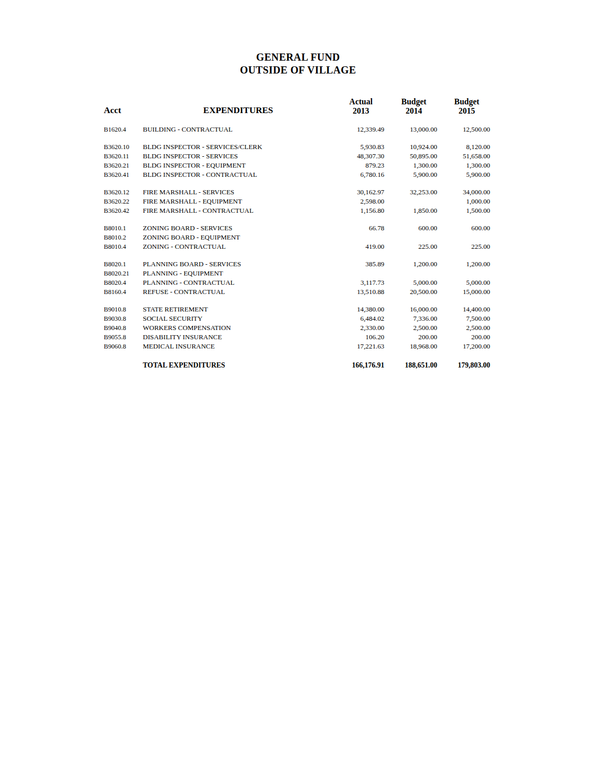GENERAL FUND
OUTSIDE OF VILLAGE
| Acct | EXPENDITURES | Actual 2013 | Budget 2014 | Budget 2015 |
| --- | --- | --- | --- | --- |
| B1620.4 | BUILDING - CONTRACTUAL | 12,339.49 | 13,000.00 | 12,500.00 |
| B3620.10 | BLDG INSPECTOR - SERVICES/CLERK | 5,930.83 | 10,924.00 | 8,120.00 |
| B3620.11 | BLDG INSPECTOR - SERVICES | 48,307.30 | 50,895.00 | 51,658.00 |
| B3620.21 | BLDG INSPECTOR - EQUIPMENT | 879.23 | 1,300.00 | 1,300.00 |
| B3620.41 | BLDG INSPECTOR - CONTRACTUAL | 6,780.16 | 5,900.00 | 5,900.00 |
| B3620.12 | FIRE MARSHALL - SERVICES | 30,162.97 | 32,253.00 | 34,000.00 |
| B3620.22 | FIRE MARSHALL - EQUIPMENT | 2,598.00 | | 1,000.00 |
| B3620.42 | FIRE MARSHALL - CONTRACTUAL | 1,156.80 | 1,850.00 | 1,500.00 |
| B8010.1 | ZONING BOARD - SERVICES | 66.78 | 600.00 | 600.00 |
| B8010.2 | ZONING BOARD - EQUIPMENT | | | |
| B8010.4 | ZONING - CONTRACTUAL | 419.00 | 225.00 | 225.00 |
| B8020.1 | PLANNING BOARD - SERVICES | 385.89 | 1,200.00 | 1,200.00 |
| B8020.21 | PLANNING - EQUIPMENT | | | |
| B8020.4 | PLANNING - CONTRACTUAL | 3,117.73 | 5,000.00 | 5,000.00 |
| B8160.4 | REFUSE - CONTRACTUAL | 13,510.88 | 20,500.00 | 15,000.00 |
| B9010.8 | STATE RETIREMENT | 14,380.00 | 16,000.00 | 14,400.00 |
| B9030.8 | SOCIAL SECURITY | 6,484.02 | 7,336.00 | 7,500.00 |
| B9040.8 | WORKERS COMPENSATION | 2,330.00 | 2,500.00 | 2,500.00 |
| B9055.8 | DISABILITY INSURANCE | 106.20 | 200.00 | 200.00 |
| B9060.8 | MEDICAL INSURANCE | 17,221.63 | 18,968.00 | 17,200.00 |
| | TOTAL EXPENDITURES | 166,176.91 | 188,651.00 | 179,803.00 |